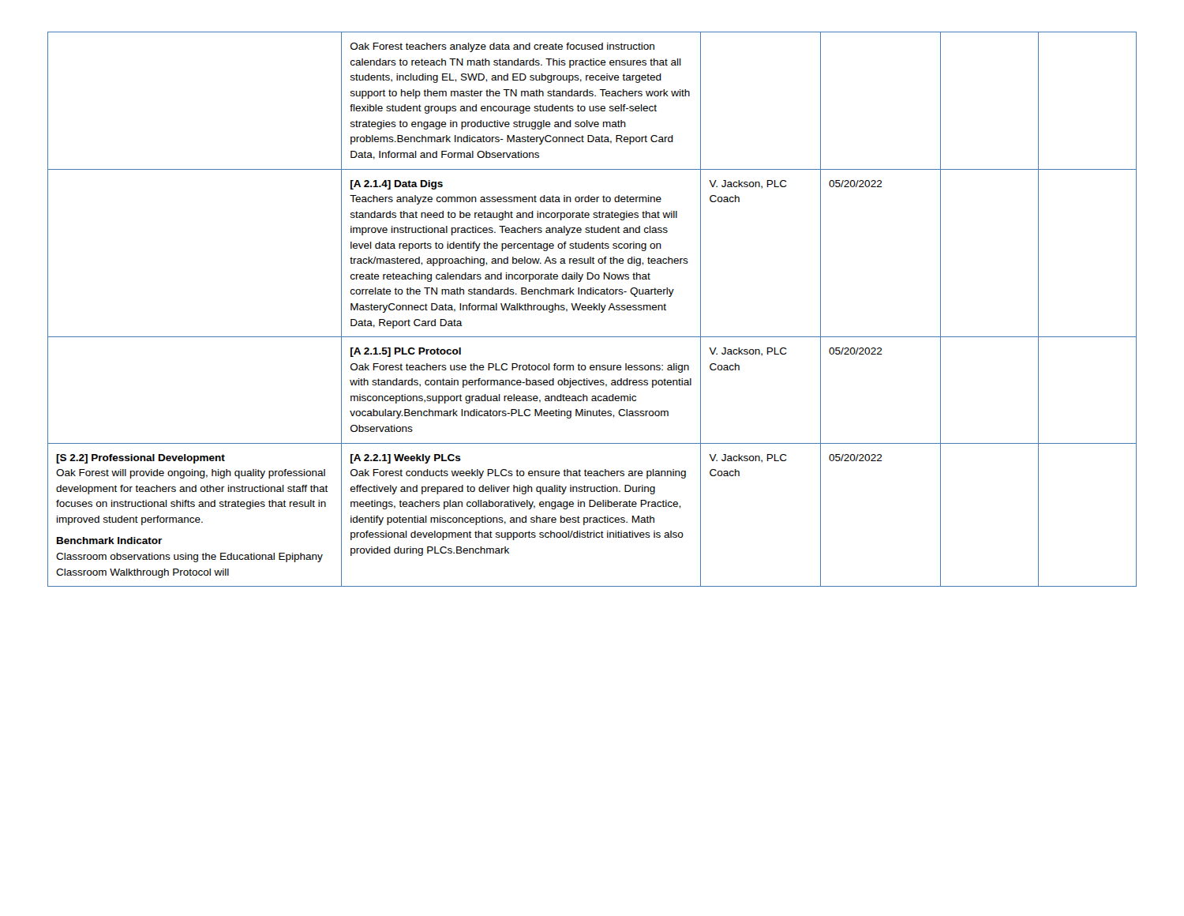| | Oak Forest teachers analyze data and create focused instruction calendars to reteach TN math standards. This practice ensures that all students, including EL, SWD, and ED subgroups, receive targeted support to help them master the TN math standards. Teachers work with flexible student groups and encourage students to use self-select strategies to engage in productive struggle and solve math problems.Benchmark Indicators- MasteryConnect Data, Report Card Data, Informal and Formal Observations | | | | |
| | [A 2.1.4] Data Digs Teachers analyze common assessment data in order to determine standards that need to be retaught and incorporate strategies that will improve instructional practices. Teachers analyze student and class level data reports to identify the percentage of students scoring on track/mastered, approaching, and below. As a result of the dig, teachers create reteaching calendars and incorporate daily Do Nows that correlate to the TN math standards. Benchmark Indicators- Quarterly MasteryConnect Data, Informal Walkthroughs, Weekly Assessment Data, Report Card Data | V. Jackson, PLC Coach | 05/20/2022 | | |
| | [A 2.1.5] PLC Protocol Oak Forest teachers use the PLC Protocol form to ensure lessons: align with standards, contain performance-based objectives, address potential misconceptions,support gradual release, andteach academic vocabulary.Benchmark Indicators-PLC Meeting Minutes, Classroom Observations | V. Jackson, PLC Coach | 05/20/2022 | | |
| [S 2.2] Professional Development Oak Forest will provide ongoing, high quality professional development for teachers and other instructional staff that focuses on instructional shifts and strategies that result in improved student performance. Benchmark Indicator Classroom observations using the Educational Epiphany Classroom Walkthrough Protocol will | [A 2.2.1] Weekly PLCs Oak Forest conducts weekly PLCs to ensure that teachers are planning effectively and prepared to deliver high quality instruction. During meetings, teachers plan collaboratively, engage in Deliberate Practice, identify potential misconceptions, and share best practices. Math professional development that supports school/district initiatives is also provided during PLCs.Benchmark | V. Jackson, PLC Coach | 05/20/2022 | | |